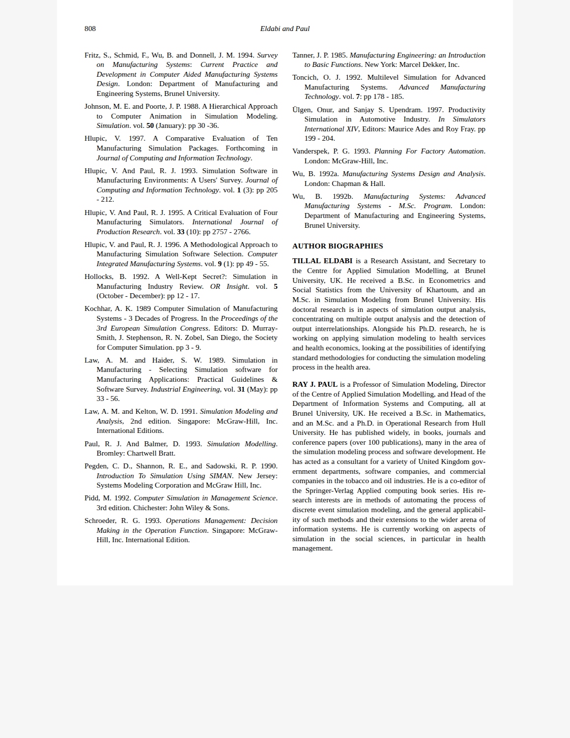808
Eldabi and Paul
Fritz, S., Schmid, F., Wu, B. and Donnell, J. M. 1994. Survey on Manufacturing Systems: Current Practice and Development in Computer Aided Manufacturing Systems Design. London: Department of Manufacturing and Engineering Systems, Brunel University.
Johnson, M. E. and Poorte, J. P. 1988. A Hierarchical Approach to Computer Animation in Simulation Modeling. Simulation. vol. 50 (January): pp 30 -36.
Hlupic, V. 1997. A Comparative Evaluation of Ten Manufacturing Simulation Packages. Forthcoming in Journal of Computing and Information Technology.
Hlupic, V. And Paul, R. J. 1993. Simulation Software in Manufacturing Environments: A Users' Survey. Journal of Computing and Information Technology. vol. 1 (3): pp 205 - 212.
Hlupic, V. And Paul, R. J. 1995. A Critical Evaluation of Four Manufacturing Simulators. International Journal of Production Research. vol. 33 (10): pp 2757 - 2766.
Hlupic, V. and Paul, R. J. 1996. A Methodological Approach to Manufacturing Simulation Software Selection. Computer Integrated Manufacturing Systems. vol. 9 (1): pp 49 - 55.
Hollocks, B. 1992. A Well-Kept Secret?: Simulation in Manufacturing Industry Review. OR Insight. vol. 5 (October - December): pp 12 - 17.
Kochhar, A. K. 1989 Computer Simulation of Manufacturing Systems - 3 Decades of Progress. In the Proceedings of the 3rd European Simulation Congress. Editors: D. Murray-Smith, J. Stephenson, R. N. Zobel, San Diego, the Society for Computer Simulation. pp 3 - 9.
Law, A. M. and Haider, S. W. 1989. Simulation in Manufacturing - Selecting Simulation software for Manufacturing Applications: Practical Guidelines & Software Survey. Industrial Engineering, vol. 31 (May): pp 33 - 56.
Law, A. M. and Kelton, W. D. 1991. Simulation Modeling and Analysis, 2nd edition. Singapore: McGraw-Hill, Inc. International Editions.
Paul, R. J. And Balmer, D. 1993. Simulation Modelling. Bromley: Chartwell Bratt.
Pegden, C. D., Shannon, R. E., and Sadowski, R. P. 1990. Introduction To Simulation Using SIMAN. New Jersey: Systems Modeling Corporation and McGraw Hill, Inc.
Pidd, M. 1992. Computer Simulation in Management Science. 3rd edition. Chichester: John Wiley & Sons.
Schroeder, R. G. 1993. Operations Management: Decision Making in the Operation Function. Singapore: McGraw-Hill, Inc. International Edition.
Tanner, J. P. 1985. Manufacturing Engineering: an Introduction to Basic Functions. New York: Marcel Dekker, Inc.
Toncich, O. J. 1992. Multilevel Simulation for Advanced Manufacturing Systems. Advanced Manufacturing Technology. vol. 7: pp 178 - 185.
Ülgen, Onur, and Sanjay S. Upendram. 1997. Productivity Simulation in Automotive Industry. In Simulators International XIV, Editors: Maurice Ades and Roy Fray. pp 199 - 204.
Vanderspek, P. G. 1993. Planning For Factory Automation. London: McGraw-Hill, Inc.
Wu, B. 1992a. Manufacturing Systems Design and Analysis. London: Chapman & Hall.
Wu, B. 1992b. Manufacturing Systems: Advanced Manufacturing Systems - M.Sc. Program. London: Department of Manufacturing and Engineering Systems, Brunel University.
AUTHOR BIOGRAPHIES
TILLAL ELDABI is a Research Assistant, and Secretary to the Centre for Applied Simulation Modelling, at Brunel University, UK. He received a B.Sc. in Econometrics and Social Statistics from the University of Khartoum, and an M.Sc. in Simulation Modeling from Brunel University. His doctoral research is in aspects of simulation output analysis, concentrating on multiple output analysis and the detection of output interrelationships. Alongside his Ph.D. research, he is working on applying simulation modeling to health services and health economics, looking at the possibilities of identifying standard methodologies for conducting the simulation modeling process in the health area.
RAY J. PAUL is a Professor of Simulation Modeling, Director of the Centre of Applied Simulation Modelling, and Head of the Department of Information Systems and Computing, all at Brunel University, UK. He received a B.Sc. in Mathematics, and an M.Sc. and a Ph.D. in Operational Research from Hull University. He has published widely, in books, journals and conference papers (over 100 publications), many in the area of the simulation modeling process and software development. He has acted as a consultant for a variety of United Kingdom government departments, software companies, and commercial companies in the tobacco and oil industries. He is a co-editor of the Springer-Verlag Applied computing book series. His research interests are in methods of automating the process of discrete event simulation modeling, and the general applicability of such methods and their extensions to the wider arena of information systems. He is currently working on aspects of simulation in the social sciences, in particular in health management.